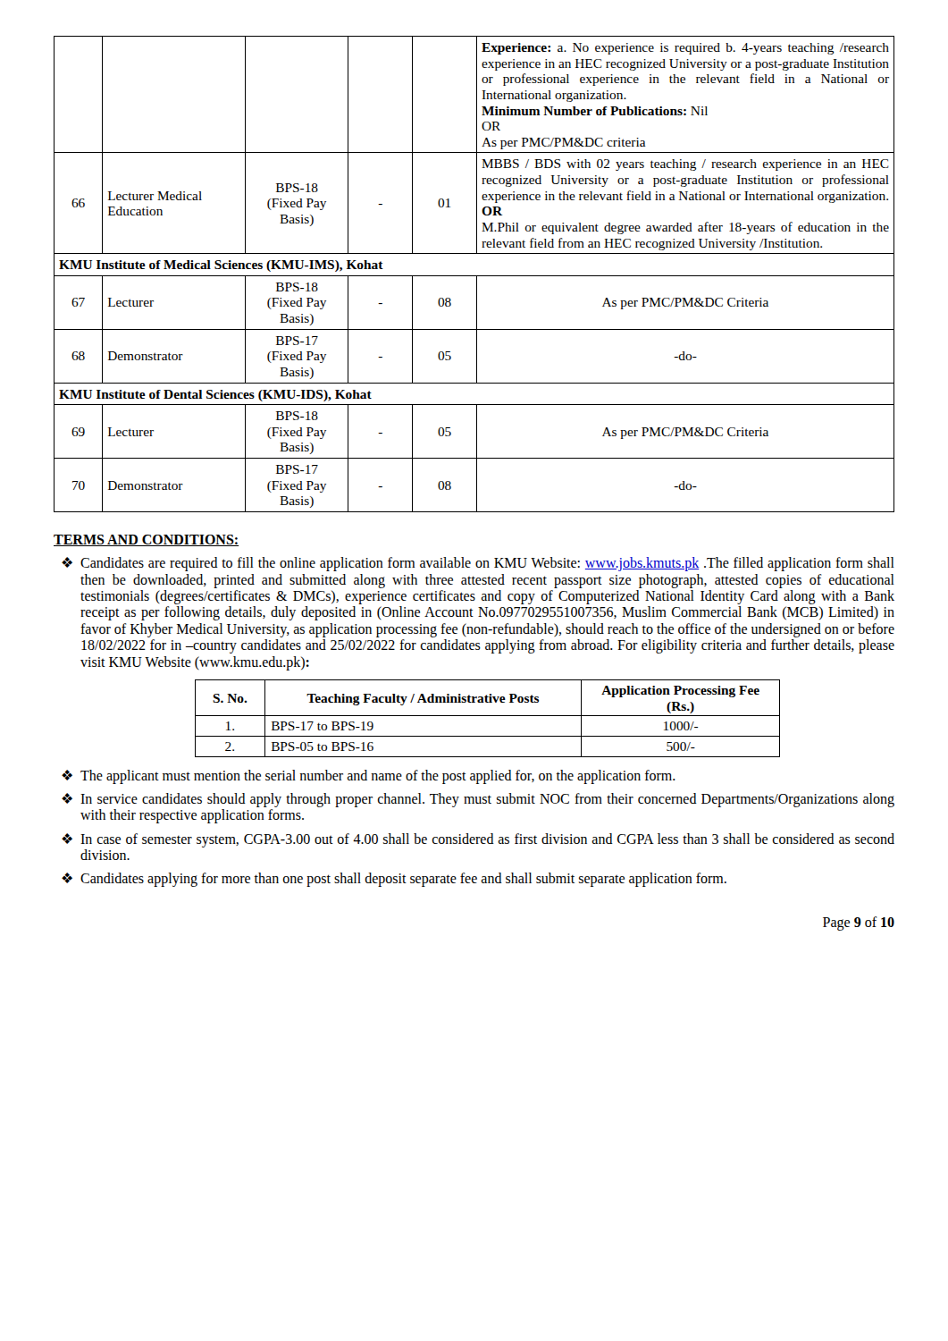| | | | | | Experience: a. No experience is required b. 4-years teaching /research experience in an HEC recognized University or a post-graduate Institution or professional experience in the relevant field in a National or International organization. Minimum Number of Publications: Nil OR As per PMC/PM&DC criteria |
| 66 | Lecturer Medical Education | BPS-18 (Fixed Pay Basis) | - | 01 | MBBS / BDS with 02 years teaching / research experience in an HEC recognized University or a post-graduate Institution or professional experience in the relevant field in a National or International organization. OR M.Phil or equivalent degree awarded after 18-years of education in the relevant field from an HEC recognized University /Institution. |
| KMU Institute of Medical Sciences (KMU-IMS), Kohat |
| 67 | Lecturer | BPS-18 (Fixed Pay Basis) | - | 08 | As per PMC/PM&DC Criteria |
| 68 | Demonstrator | BPS-17 (Fixed Pay Basis) | - | 05 | -do- |
| KMU Institute of Dental Sciences (KMU-IDS), Kohat |
| 69 | Lecturer | BPS-18 (Fixed Pay Basis) | - | 05 | As per PMC/PM&DC Criteria |
| 70 | Demonstrator | BPS-17 (Fixed Pay Basis) | - | 08 | -do- |
TERMS AND CONDITIONS:
Candidates are required to fill the online application form available on KMU Website: www.jobs.kmuts.pk .The filled application form shall then be downloaded, printed and submitted along with three attested recent passport size photograph, attested copies of educational testimonials (degrees/certificates & DMCs), experience certificates and copy of Computerized National Identity Card along with a Bank receipt as per following details, duly deposited in (Online Account No.0977029551007356, Muslim Commercial Bank (MCB) Limited) in favor of Khyber Medical University, as application processing fee (non-refundable), should reach to the office of the undersigned on or before 18/02/2022 for in –country candidates and 25/02/2022 for candidates applying from abroad. For eligibility criteria and further details, please visit KMU Website (www.kmu.edu.pk):
| S. No. | Teaching Faculty / Administrative Posts | Application Processing Fee (Rs.) |
| --- | --- | --- |
| 1. | BPS-17 to BPS-19 | 1000/- |
| 2. | BPS-05 to BPS-16 | 500/- |
The applicant must mention the serial number and name of the post applied for, on the application form.
In service candidates should apply through proper channel. They must submit NOC from their concerned Departments/Organizations along with their respective application forms.
In case of semester system, CGPA-3.00 out of 4.00 shall be considered as first division and CGPA less than 3 shall be considered as second division.
Candidates applying for more than one post shall deposit separate fee and shall submit separate application form.
Page 9 of 10